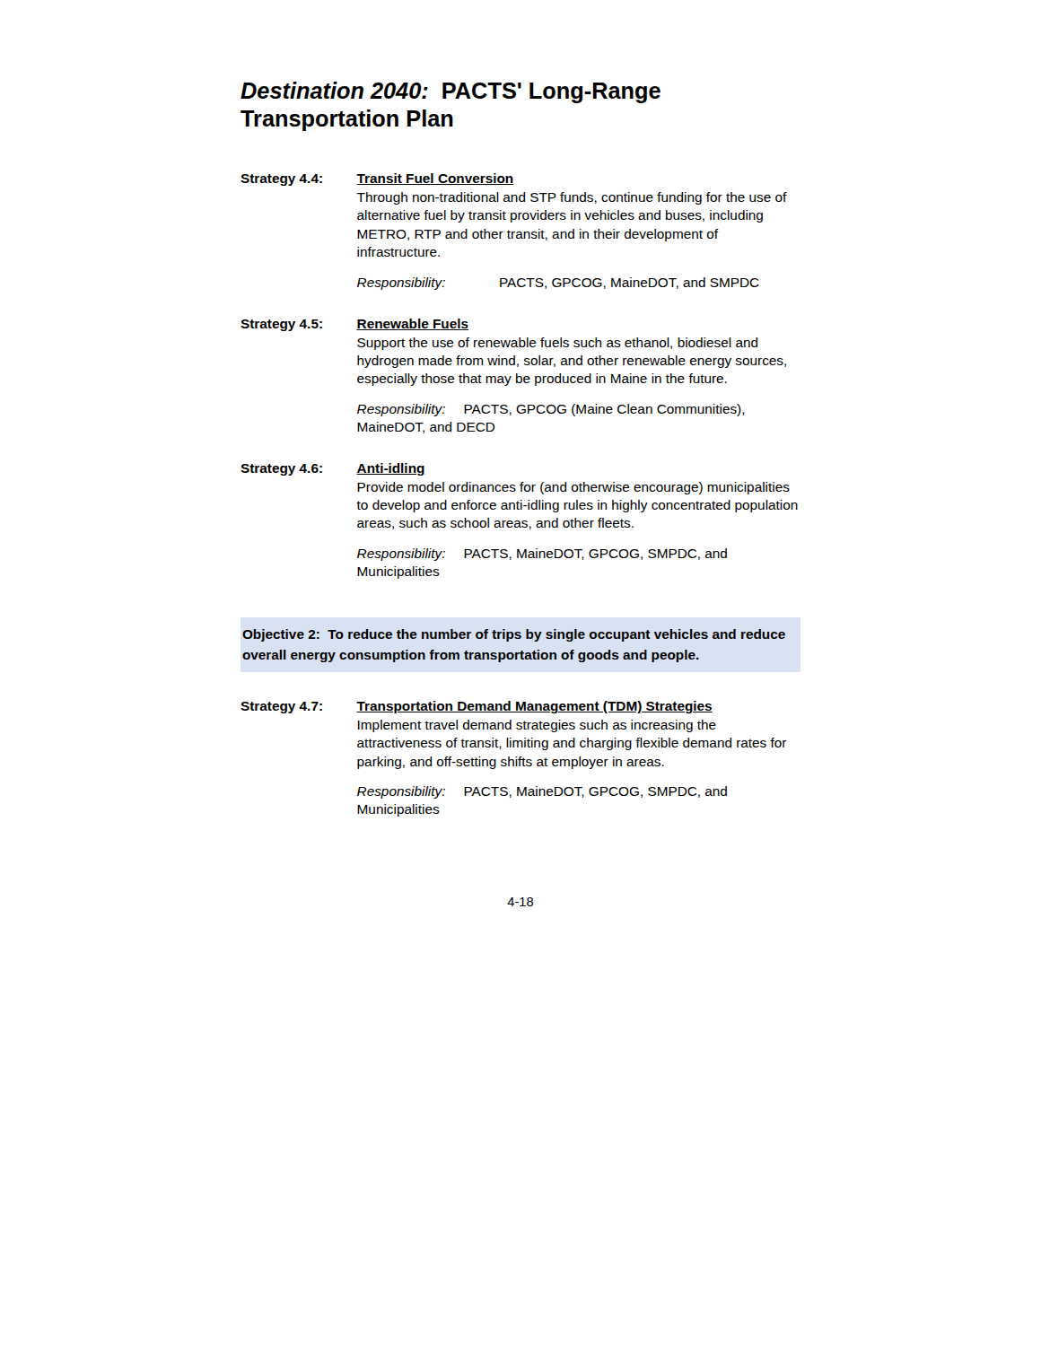Destination 2040: PACTS' Long-Range Transportation Plan
Strategy 4.4:
Transit Fuel Conversion
Through non-traditional and STP funds, continue funding for the use of alternative fuel by transit providers in vehicles and buses, including METRO, RTP and other transit, and in their development of infrastructure.
Responsibility: PACTS, GPCOG, MaineDOT, and SMPDC
Strategy 4.5:
Renewable Fuels
Support the use of renewable fuels such as ethanol, biodiesel and hydrogen made from wind, solar, and other renewable energy sources, especially those that may be produced in Maine in the future.
Responsibility: PACTS, GPCOG (Maine Clean Communities), MaineDOT, and DECD
Strategy 4.6:
Anti-idling
Provide model ordinances for (and otherwise encourage) municipalities to develop and enforce anti-idling rules in highly concentrated population areas, such as school areas, and other fleets.
Responsibility: PACTS, MaineDOT, GPCOG, SMPDC, and Municipalities
Objective 2: To reduce the number of trips by single occupant vehicles and reduce overall energy consumption from transportation of goods and people.
Strategy 4.7:
Transportation Demand Management (TDM) Strategies
Implement travel demand strategies such as increasing the attractiveness of transit, limiting and charging flexible demand rates for parking, and off-setting shifts at employer in areas.
Responsibility: PACTS, MaineDOT, GPCOG, SMPDC, and Municipalities
4-18